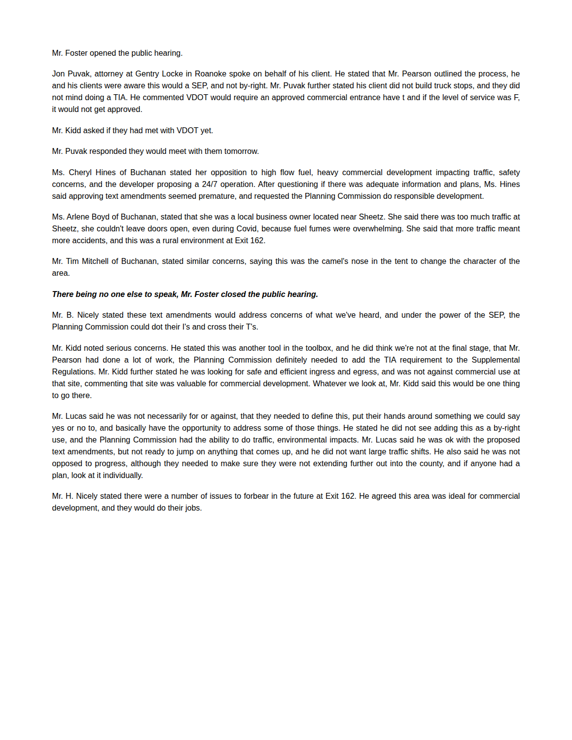Mr. Foster opened the public hearing.
Jon Puvak, attorney at Gentry Locke in Roanoke spoke on behalf of his client. He stated that Mr. Pearson outlined the process, he and his clients were aware this would a SEP, and not by-right. Mr. Puvak further stated his client did not build truck stops, and they did not mind doing a TIA. He commented VDOT would require an approved commercial entrance have t and if the level of service was F, it would not get approved.
Mr. Kidd asked if they had met with VDOT yet.
Mr. Puvak responded they would meet with them tomorrow.
Ms. Cheryl Hines of Buchanan stated her opposition to high flow fuel, heavy commercial development impacting traffic, safety concerns, and the developer proposing a 24/7 operation. After questioning if there was adequate information and plans, Ms. Hines said approving text amendments seemed premature, and requested the Planning Commission do responsible development.
Ms. Arlene Boyd of Buchanan, stated that she was a local business owner located near Sheetz. She said there was too much traffic at Sheetz, she couldn't leave doors open, even during Covid, because fuel fumes were overwhelming. She said that more traffic meant more accidents, and this was a rural environment at Exit 162.
Mr. Tim Mitchell of Buchanan, stated similar concerns, saying this was the camel's nose in the tent to change the character of the area.
There being no one else to speak, Mr. Foster closed the public hearing.
Mr. B. Nicely stated these text amendments would address concerns of what we've heard, and under the power of the SEP, the Planning Commission could dot their I's and cross their T's.
Mr. Kidd noted serious concerns. He stated this was another tool in the toolbox, and he did think we're not at the final stage, that Mr. Pearson had done a lot of work, the Planning Commission definitely needed to add the TIA requirement to the Supplemental Regulations. Mr. Kidd further stated he was looking for safe and efficient ingress and egress, and was not against commercial use at that site, commenting that site was valuable for commercial development. Whatever we look at, Mr. Kidd said this would be one thing to go there.
Mr. Lucas said he was not necessarily for or against, that they needed to define this, put their hands around something we could say yes or no to, and basically have the opportunity to address some of those things. He stated he did not see adding this as a by-right use, and the Planning Commission had the ability to do traffic, environmental impacts. Mr. Lucas said he was ok with the proposed text amendments, but not ready to jump on anything that comes up, and he did not want large traffic shifts. He also said he was not opposed to progress, although they needed to make sure they were not extending further out into the county, and if anyone had a plan, look at it individually.
Mr. H. Nicely stated there were a number of issues to forbear in the future at Exit 162. He agreed this area was ideal for commercial development, and they would do their jobs.